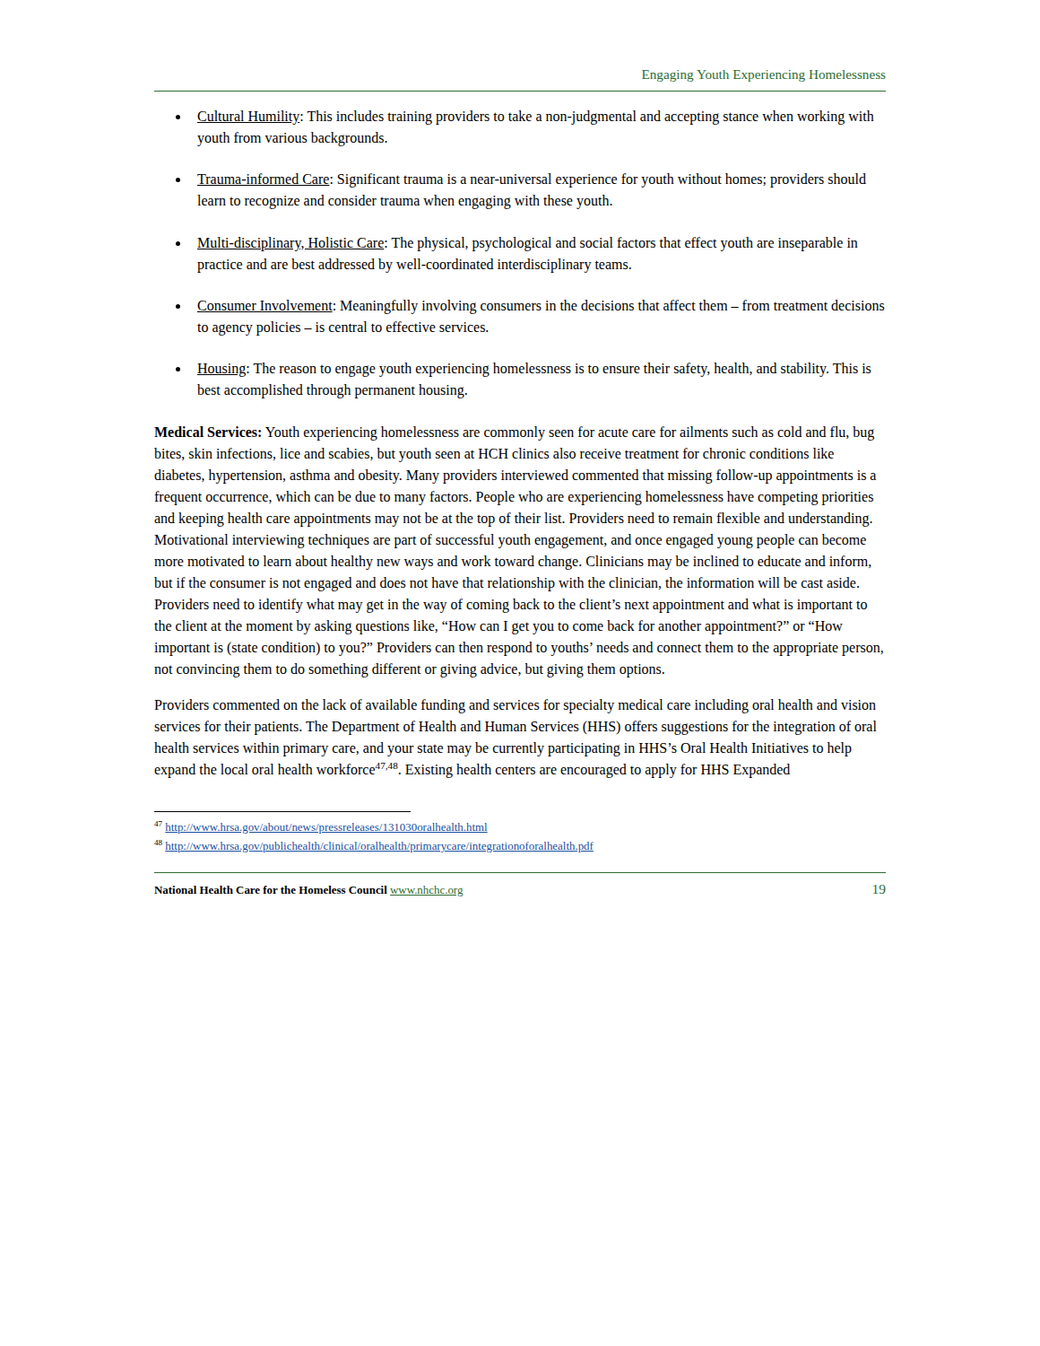Engaging Youth Experiencing Homelessness
Cultural Humility: This includes training providers to take a non-judgmental and accepting stance when working with youth from various backgrounds.
Trauma-informed Care: Significant trauma is a near-universal experience for youth without homes; providers should learn to recognize and consider trauma when engaging with these youth.
Multi-disciplinary, Holistic Care: The physical, psychological and social factors that effect youth are inseparable in practice and are best addressed by well-coordinated interdisciplinary teams.
Consumer Involvement: Meaningfully involving consumers in the decisions that affect them – from treatment decisions to agency policies – is central to effective services.
Housing: The reason to engage youth experiencing homelessness is to ensure their safety, health, and stability. This is best accomplished through permanent housing.
Medical Services: Youth experiencing homelessness are commonly seen for acute care for ailments such as cold and flu, bug bites, skin infections, lice and scabies, but youth seen at HCH clinics also receive treatment for chronic conditions like diabetes, hypertension, asthma and obesity. Many providers interviewed commented that missing follow-up appointments is a frequent occurrence, which can be due to many factors. People who are experiencing homelessness have competing priorities and keeping health care appointments may not be at the top of their list. Providers need to remain flexible and understanding. Motivational interviewing techniques are part of successful youth engagement, and once engaged young people can become more motivated to learn about healthy new ways and work toward change. Clinicians may be inclined to educate and inform, but if the consumer is not engaged and does not have that relationship with the clinician, the information will be cast aside. Providers need to identify what may get in the way of coming back to the client’s next appointment and what is important to the client at the moment by asking questions like, “How can I get you to come back for another appointment?” or “How important is (state condition) to you?” Providers can then respond to youths’ needs and connect them to the appropriate person, not convincing them to do something different or giving advice, but giving them options.
Providers commented on the lack of available funding and services for specialty medical care including oral health and vision services for their patients. The Department of Health and Human Services (HHS) offers suggestions for the integration of oral health services within primary care, and your state may be currently participating in HHS’s Oral Health Initiatives to help expand the local oral health workforce47,48. Existing health centers are encouraged to apply for HHS Expanded
47 http://www.hrsa.gov/about/news/pressreleases/131030oralhealth.html
48 http://www.hrsa.gov/publichealth/clinical/oralhealth/primarycare/integrationoforalhealth.pdf
National Health Care for the Homeless Council www.nhchc.org 19